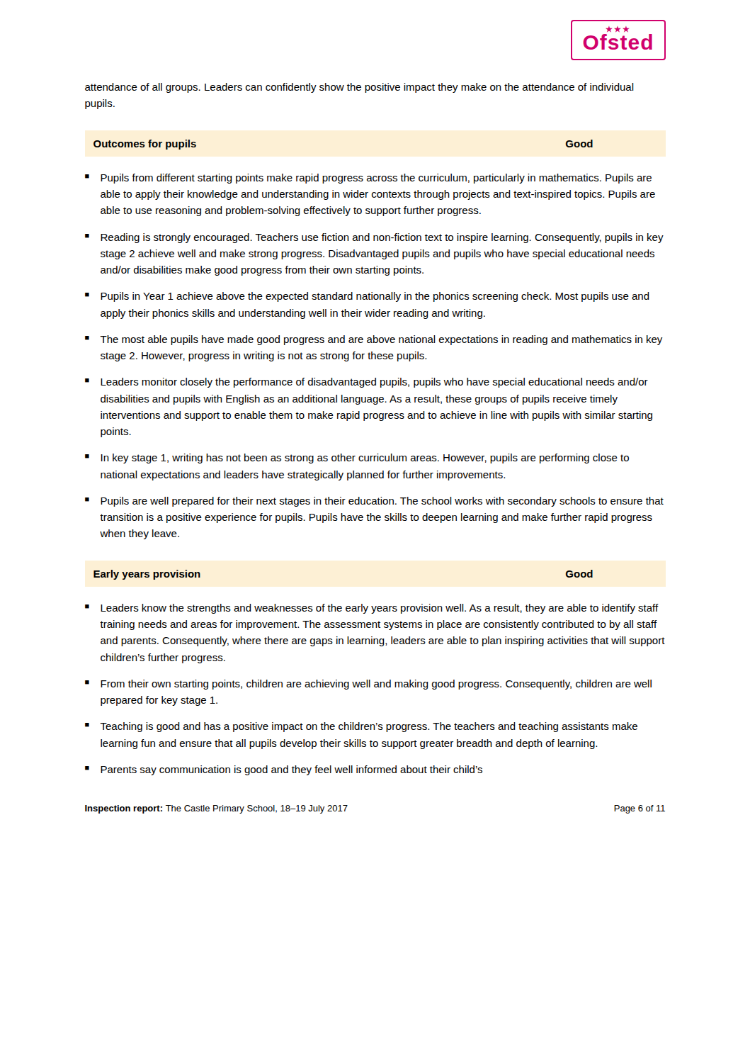★★★ Ofsted
attendance of all groups. Leaders can confidently show the positive impact they make on the attendance of individual pupils.
Outcomes for pupils Good
Pupils from different starting points make rapid progress across the curriculum, particularly in mathematics. Pupils are able to apply their knowledge and understanding in wider contexts through projects and text-inspired topics. Pupils are able to use reasoning and problem-solving effectively to support further progress.
Reading is strongly encouraged. Teachers use fiction and non-fiction text to inspire learning. Consequently, pupils in key stage 2 achieve well and make strong progress. Disadvantaged pupils and pupils who have special educational needs and/or disabilities make good progress from their own starting points.
Pupils in Year 1 achieve above the expected standard nationally in the phonics screening check. Most pupils use and apply their phonics skills and understanding well in their wider reading and writing.
The most able pupils have made good progress and are above national expectations in reading and mathematics in key stage 2. However, progress in writing is not as strong for these pupils.
Leaders monitor closely the performance of disadvantaged pupils, pupils who have special educational needs and/or disabilities and pupils with English as an additional language. As a result, these groups of pupils receive timely interventions and support to enable them to make rapid progress and to achieve in line with pupils with similar starting points.
In key stage 1, writing has not been as strong as other curriculum areas. However, pupils are performing close to national expectations and leaders have strategically planned for further improvements.
Pupils are well prepared for their next stages in their education. The school works with secondary schools to ensure that transition is a positive experience for pupils. Pupils have the skills to deepen learning and make further rapid progress when they leave.
Early years provision Good
Leaders know the strengths and weaknesses of the early years provision well. As a result, they are able to identify staff training needs and areas for improvement. The assessment systems in place are consistently contributed to by all staff and parents. Consequently, where there are gaps in learning, leaders are able to plan inspiring activities that will support children’s further progress.
From their own starting points, children are achieving well and making good progress. Consequently, children are well prepared for key stage 1.
Teaching is good and has a positive impact on the children’s progress. The teachers and teaching assistants make learning fun and ensure that all pupils develop their skills to support greater breadth and depth of learning.
Parents say communication is good and they feel well informed about their child’s
Inspection report: The Castle Primary School, 18–19 July 2017
Page 6 of 11